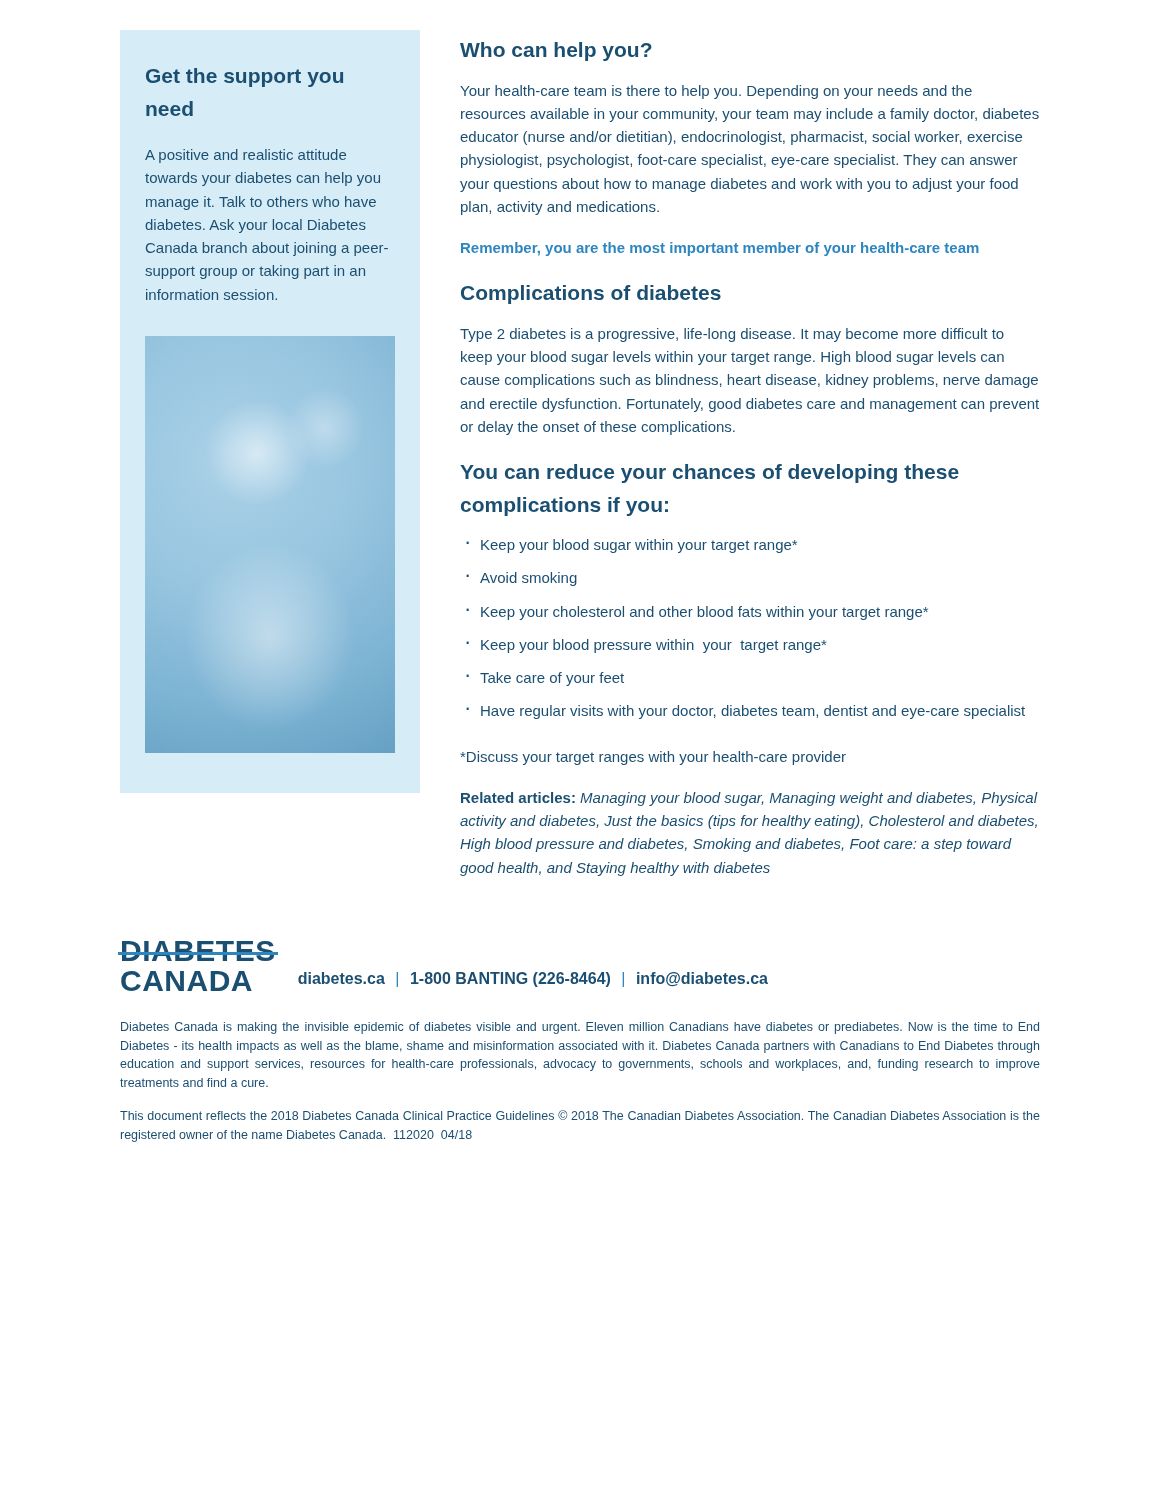Get the support you need
A positive and realistic attitude towards your diabetes can help you manage it. Talk to others who have diabetes. Ask your local Diabetes Canada branch about joining a peer-support group or taking part in an information session.
Who can help you?
Your health-care team is there to help you. Depending on your needs and the resources available in your community, your team may include a family doctor, diabetes educator (nurse and/or dietitian), endocrinologist, pharmacist, social worker, exercise physiologist, psychologist, foot-care specialist, eye-care specialist. They can answer your questions about how to manage diabetes and work with you to adjust your food plan, activity and medications.
Remember, you are the most important member of your health-care team
Complications of diabetes
Type 2 diabetes is a progressive, life-long disease. It may become more difficult to keep your blood sugar levels within your target range. High blood sugar levels can cause complications such as blindness, heart disease, kidney problems, nerve damage and erectile dysfunction. Fortunately, good diabetes care and management can prevent or delay the onset of these complications.
You can reduce your chances of developing these complications if you:
Keep your blood sugar within your target range*
Avoid smoking
Keep your cholesterol and other blood fats within your target range*
Keep your blood pressure within your target range*
Take care of your feet
Have regular visits with your doctor, diabetes team, dentist and eye-care specialist
*Discuss your target ranges with your health-care provider
Related articles: Managing your blood sugar, Managing weight and diabetes, Physical activity and diabetes, Just the basics (tips for healthy eating), Cholesterol and diabetes, High blood pressure and diabetes, Smoking and diabetes, Foot care: a step toward good health, and Staying healthy with diabetes
DIABETES CANADA
diabetes.ca | 1-800 BANTING (226-8464) | info@diabetes.ca
Diabetes Canada is making the invisible epidemic of diabetes visible and urgent. Eleven million Canadians have diabetes or prediabetes. Now is the time to End Diabetes - its health impacts as well as the blame, shame and misinformation associated with it. Diabetes Canada partners with Canadians to End Diabetes through education and support services, resources for health-care professionals, advocacy to governments, schools and workplaces, and, funding research to improve treatments and find a cure.
This document reflects the 2018 Diabetes Canada Clinical Practice Guidelines © 2018 The Canadian Diabetes Association. The Canadian Diabetes Association is the registered owner of the name Diabetes Canada. 112020 04/18